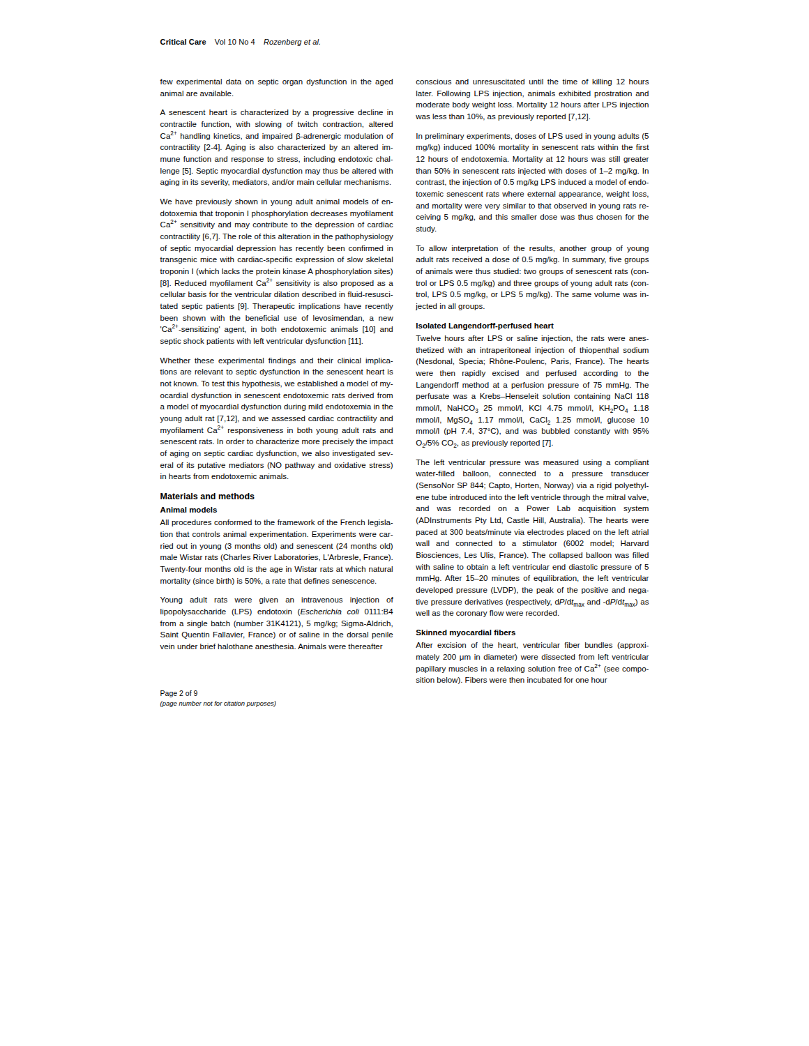Critical Care Vol 10 No 4 Rozenberg et al.
few experimental data on septic organ dysfunction in the aged animal are available.
A senescent heart is characterized by a progressive decline in contractile function, with slowing of twitch contraction, altered Ca2+ handling kinetics, and impaired β-adrenergic modulation of contractility [2-4]. Aging is also characterized by an altered immune function and response to stress, including endotoxic challenge [5]. Septic myocardial dysfunction may thus be altered with aging in its severity, mediators, and/or main cellular mechanisms.
We have previously shown in young adult animal models of endotoxemia that troponin I phosphorylation decreases myofilament Ca2+ sensitivity and may contribute to the depression of cardiac contractility [6,7]. The role of this alteration in the pathophysiology of septic myocardial depression has recently been confirmed in transgenic mice with cardiac-specific expression of slow skeletal troponin I (which lacks the protein kinase A phosphorylation sites) [8]. Reduced myofilament Ca2+ sensitivity is also proposed as a cellular basis for the ventricular dilation described in fluid-resuscitated septic patients [9]. Therapeutic implications have recently been shown with the beneficial use of levosimendan, a new 'Ca2+-sensitizing' agent, in both endotoxemic animals [10] and septic shock patients with left ventricular dysfunction [11].
Whether these experimental findings and their clinical implications are relevant to septic dysfunction in the senescent heart is not known. To test this hypothesis, we established a model of myocardial dysfunction in senescent endotoxemic rats derived from a model of myocardial dysfunction during mild endotoxemia in the young adult rat [7,12], and we assessed cardiac contractility and myofilament Ca2+ responsiveness in both young adult rats and senescent rats. In order to characterize more precisely the impact of aging on septic cardiac dysfunction, we also investigated several of its putative mediators (NO pathway and oxidative stress) in hearts from endotoxemic animals.
Materials and methods
Animal models
All procedures conformed to the framework of the French legislation that controls animal experimentation. Experiments were carried out in young (3 months old) and senescent (24 months old) male Wistar rats (Charles River Laboratories, L'Arbresle, France). Twenty-four months old is the age in Wistar rats at which natural mortality (since birth) is 50%, a rate that defines senescence.
Young adult rats were given an intravenous injection of lipopolysaccharide (LPS) endotoxin (Escherichia coli 0111:B4 from a single batch (number 31K4121), 5 mg/kg; Sigma-Aldrich, Saint Quentin Fallavier, France) or of saline in the dorsal penile vein under brief halothane anesthesia. Animals were thereafter
conscious and unresuscitated until the time of killing 12 hours later. Following LPS injection, animals exhibited prostration and moderate body weight loss. Mortality 12 hours after LPS injection was less than 10%, as previously reported [7,12].
In preliminary experiments, doses of LPS used in young adults (5 mg/kg) induced 100% mortality in senescent rats within the first 12 hours of endotoxemia. Mortality at 12 hours was still greater than 50% in senescent rats injected with doses of 1–2 mg/kg. In contrast, the injection of 0.5 mg/kg LPS induced a model of endotoxemic senescent rats where external appearance, weight loss, and mortality were very similar to that observed in young rats receiving 5 mg/kg, and this smaller dose was thus chosen for the study.
To allow interpretation of the results, another group of young adult rats received a dose of 0.5 mg/kg. In summary, five groups of animals were thus studied: two groups of senescent rats (control or LPS 0.5 mg/kg) and three groups of young adult rats (control, LPS 0.5 mg/kg, or LPS 5 mg/kg). The same volume was injected in all groups.
Isolated Langendorff-perfused heart
Twelve hours after LPS or saline injection, the rats were anesthetized with an intraperitoneal injection of thiopenthal sodium (Nesdonal, Specia; Rhône-Poulenc, Paris, France). The hearts were then rapidly excised and perfused according to the Langendorff method at a perfusion pressure of 75 mmHg. The perfusate was a Krebs–Henseleit solution containing NaCl 118 mmol/l, NaHCO3 25 mmol/l, KCl 4.75 mmol/l, KH2PO4 1.18 mmol/l, MgSO4 1.17 mmol/l, CaCl2 1.25 mmol/l, glucose 10 mmol/l (pH 7.4, 37°C), and was bubbled constantly with 95% O2/5% CO2, as previously reported [7].
The left ventricular pressure was measured using a compliant water-filled balloon, connected to a pressure transducer (SensoNor SP 844; Capto, Horten, Norway) via a rigid polyethylene tube introduced into the left ventricle through the mitral valve, and was recorded on a Power Lab acquisition system (ADInstruments Pty Ltd, Castle Hill, Australia). The hearts were paced at 300 beats/minute via electrodes placed on the left atrial wall and connected to a stimulator (6002 model; Harvard Biosciences, Les Ulis, France). The collapsed balloon was filled with saline to obtain a left ventricular end diastolic pressure of 5 mmHg. After 15–20 minutes of equilibration, the left ventricular developed pressure (LVDP), the peak of the positive and negative pressure derivatives (respectively, dP/dtmax and -dP/dtmax) as well as the coronary flow were recorded.
Skinned myocardial fibers
After excision of the heart, ventricular fiber bundles (approximately 200 μm in diameter) were dissected from left ventricular papillary muscles in a relaxing solution free of Ca2+ (see composition below). Fibers were then incubated for one hour
Page 2 of 9
(page number not for citation purposes)